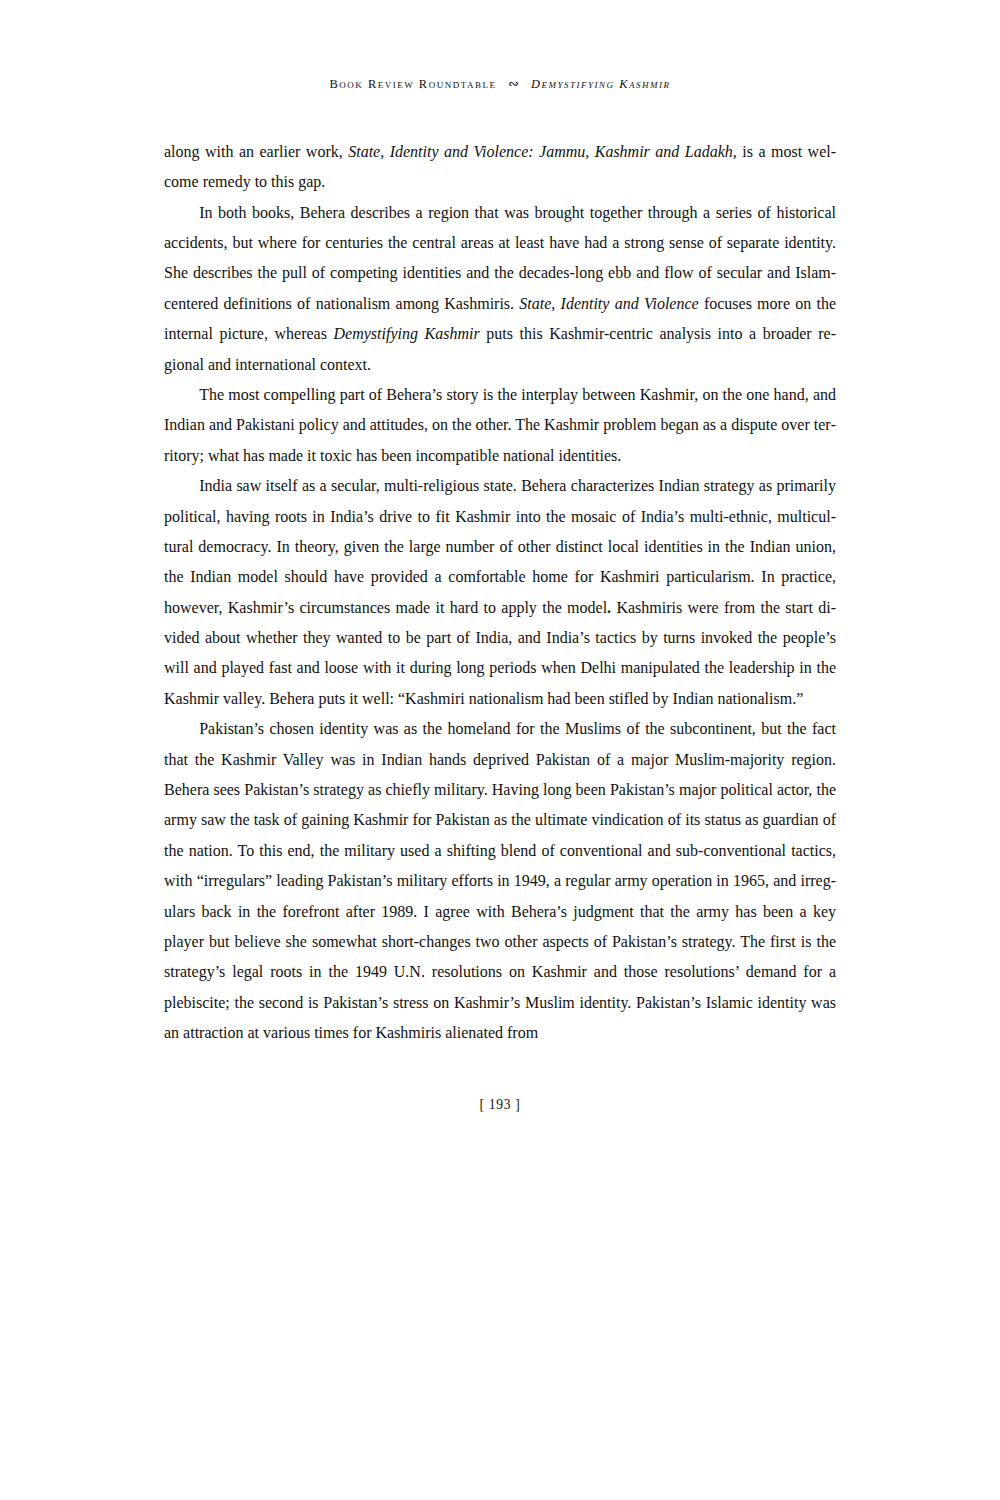Book Review Roundtable ∾ Demystifying Kashmir
along with an earlier work, State, Identity and Violence: Jammu, Kashmir and Ladakh, is a most welcome remedy to this gap.
In both books, Behera describes a region that was brought together through a series of historical accidents, but where for centuries the central areas at least have had a strong sense of separate identity. She describes the pull of competing identities and the decades-long ebb and flow of secular and Islam-centered definitions of nationalism among Kashmiris. State, Identity and Violence focuses more on the internal picture, whereas Demystifying Kashmir puts this Kashmir-centric analysis into a broader regional and international context.
The most compelling part of Behera’s story is the interplay between Kashmir, on the one hand, and Indian and Pakistani policy and attitudes, on the other. The Kashmir problem began as a dispute over territory; what has made it toxic has been incompatible national identities.
India saw itself as a secular, multi-religious state. Behera characterizes Indian strategy as primarily political, having roots in India’s drive to fit Kashmir into the mosaic of India’s multi-ethnic, multicultural democracy. In theory, given the large number of other distinct local identities in the Indian union, the Indian model should have provided a comfortable home for Kashmiri particularism. In practice, however, Kashmir’s circumstances made it hard to apply the model. Kashmiris were from the start divided about whether they wanted to be part of India, and India’s tactics by turns invoked the people’s will and played fast and loose with it during long periods when Delhi manipulated the leadership in the Kashmir valley. Behera puts it well: “Kashmiri nationalism had been stifled by Indian nationalism.”
Pakistan’s chosen identity was as the homeland for the Muslims of the subcontinent, but the fact that the Kashmir Valley was in Indian hands deprived Pakistan of a major Muslim-majority region. Behera sees Pakistan’s strategy as chiefly military. Having long been Pakistan’s major political actor, the army saw the task of gaining Kashmir for Pakistan as the ultimate vindication of its status as guardian of the nation. To this end, the military used a shifting blend of conventional and sub-conventional tactics, with “irregulars” leading Pakistan’s military efforts in 1949, a regular army operation in 1965, and irregulars back in the forefront after 1989. I agree with Behera’s judgment that the army has been a key player but believe she somewhat short-changes two other aspects of Pakistan’s strategy. The first is the strategy’s legal roots in the 1949 U.N. resolutions on Kashmir and those resolutions’ demand for a plebiscite; the second is Pakistan’s stress on Kashmir’s Muslim identity. Pakistan’s Islamic identity was an attraction at various times for Kashmiris alienated from
[ 193 ]